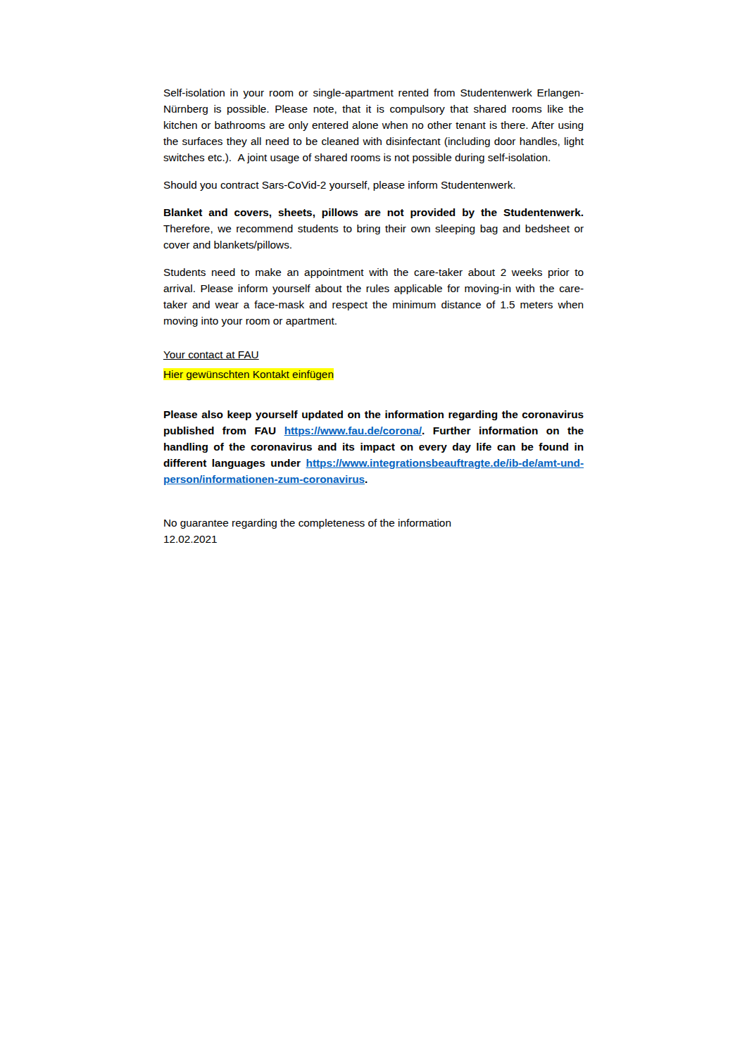Self-isolation in your room or single-apartment rented from Studentenwerk Erlangen-Nürnberg is possible. Please note, that it is compulsory that shared rooms like the kitchen or bathrooms are only entered alone when no other tenant is there. After using the surfaces they all need to be cleaned with disinfectant (including door handles, light switches etc.). A joint usage of shared rooms is not possible during self-isolation.
Should you contract Sars-CoVid-2 yourself, please inform Studentenwerk.
Blanket and covers, sheets, pillows are not provided by the Studentenwerk. Therefore, we recommend students to bring their own sleeping bag and bedsheet or cover and blankets/pillows.
Students need to make an appointment with the care-taker about 2 weeks prior to arrival. Please inform yourself about the rules applicable for moving-in with the care-taker and wear a face-mask and respect the minimum distance of 1.5 meters when moving into your room or apartment.
Your contact at FAU
Hier gewünschten Kontakt einfügen
Please also keep yourself updated on the information regarding the coronavirus published from FAU https://www.fau.de/corona/. Further information on the handling of the coronavirus and its impact on every day life can be found in different languages under https://www.integrationsbeauftragte.de/ib-de/amt-und-person/informationen-zum-coronavirus.
No guarantee regarding the completeness of the information
12.02.2021